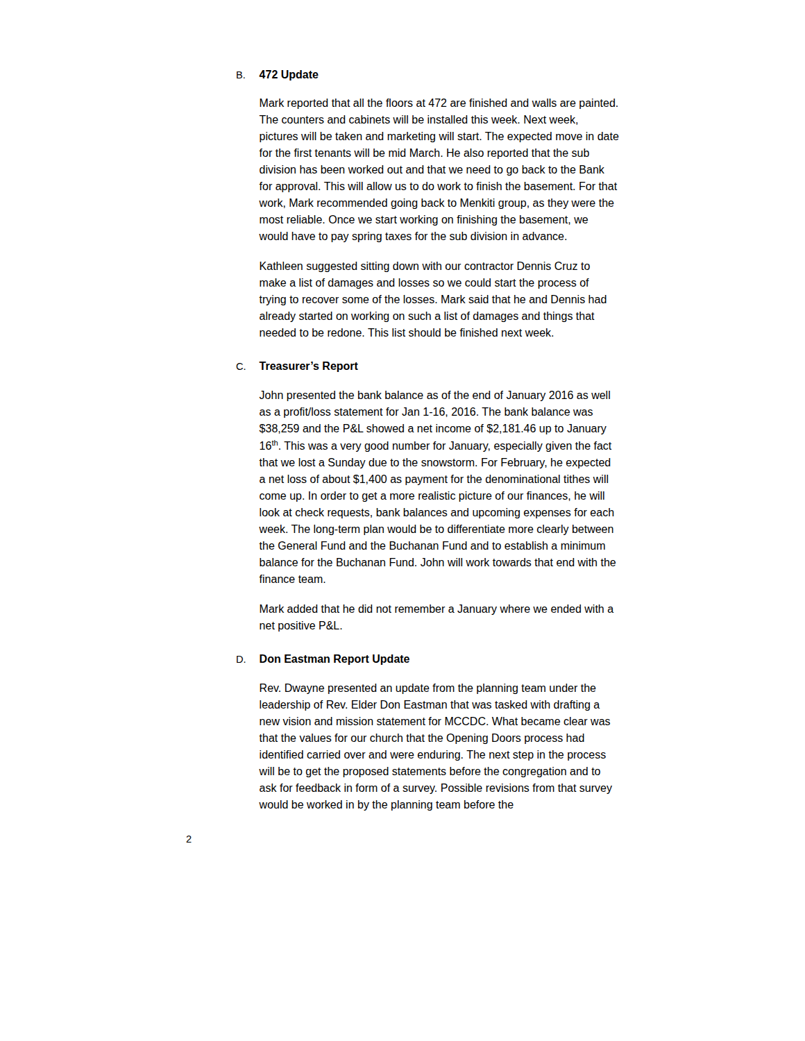B. 472 Update
Mark reported that all the floors at 472 are finished and walls are painted. The counters and cabinets will be installed this week. Next week, pictures will be taken and marketing will start. The expected move in date for the first tenants will be mid March. He also reported that the sub division has been worked out and that we need to go back to the Bank for approval. This will allow us to do work to finish the basement. For that work, Mark recommended going back to Menkiti group, as they were the most reliable. Once we start working on finishing the basement, we would have to pay spring taxes for the sub division in advance.
Kathleen suggested sitting down with our contractor Dennis Cruz to make a list of damages and losses so we could start the process of trying to recover some of the losses. Mark said that he and Dennis had already started on working on such a list of damages and things that needed to be redone. This list should be finished next week.
C. Treasurer’s Report
John presented the bank balance as of the end of January 2016 as well as a profit/loss statement for Jan 1-16, 2016. The bank balance was $38,259 and the P&L showed a net income of $2,181.46 up to January 16th. This was a very good number for January, especially given the fact that we lost a Sunday due to the snowstorm. For February, he expected a net loss of about $1,400 as payment for the denominational tithes will come up. In order to get a more realistic picture of our finances, he will look at check requests, bank balances and upcoming expenses for each week. The long-term plan would be to differentiate more clearly between the General Fund and the Buchanan Fund and to establish a minimum balance for the Buchanan Fund. John will work towards that end with the finance team.
Mark added that he did not remember a January where we ended with a net positive P&L.
D. Don Eastman Report Update
Rev. Dwayne presented an update from the planning team under the leadership of Rev. Elder Don Eastman that was tasked with drafting a new vision and mission statement for MCCDC. What became clear was that the values for our church that the Opening Doors process had identified carried over and were enduring. The next step in the process will be to get the proposed statements before the congregation and to ask for feedback in form of a survey. Possible revisions from that survey would be worked in by the planning team before the
2